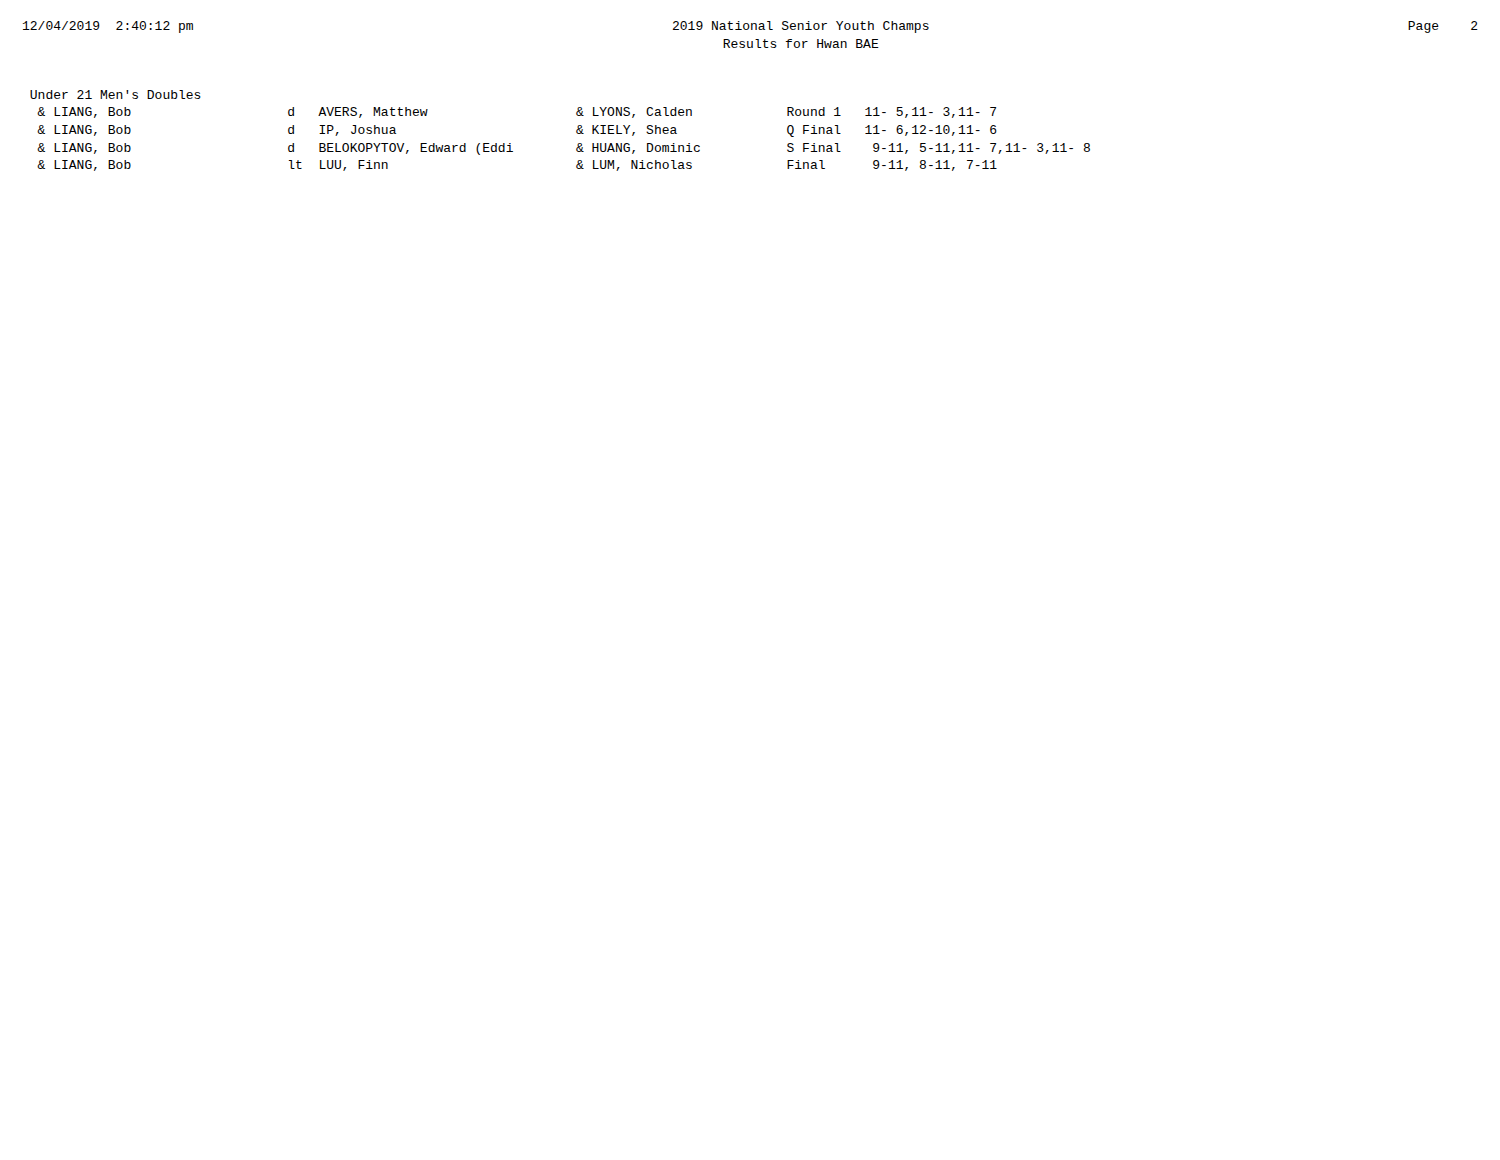12/04/2019 2:40:12 pm
2019 National Senior Youth Champs Results for Hwan BAE
Page 2
Under 21 Men's Doubles
| & LIANG, Bob | d | AVERS, Matthew | & LYONS, Calden | Round 1 | 11- 5,11- 3,11- 7 |
| & LIANG, Bob | d | IP, Joshua | & KIELY, Shea | Q Final | 11- 6,12-10,11- 6 |
| & LIANG, Bob | d | BELOKOPYTOV, Edward (Eddi | & HUANG, Dominic | S Final | 9-11, 5-11,11- 7,11- 3,11- 8 |
| & LIANG, Bob | lt | LUU, Finn | & LUM, Nicholas | Final | 9-11, 8-11, 7-11 |